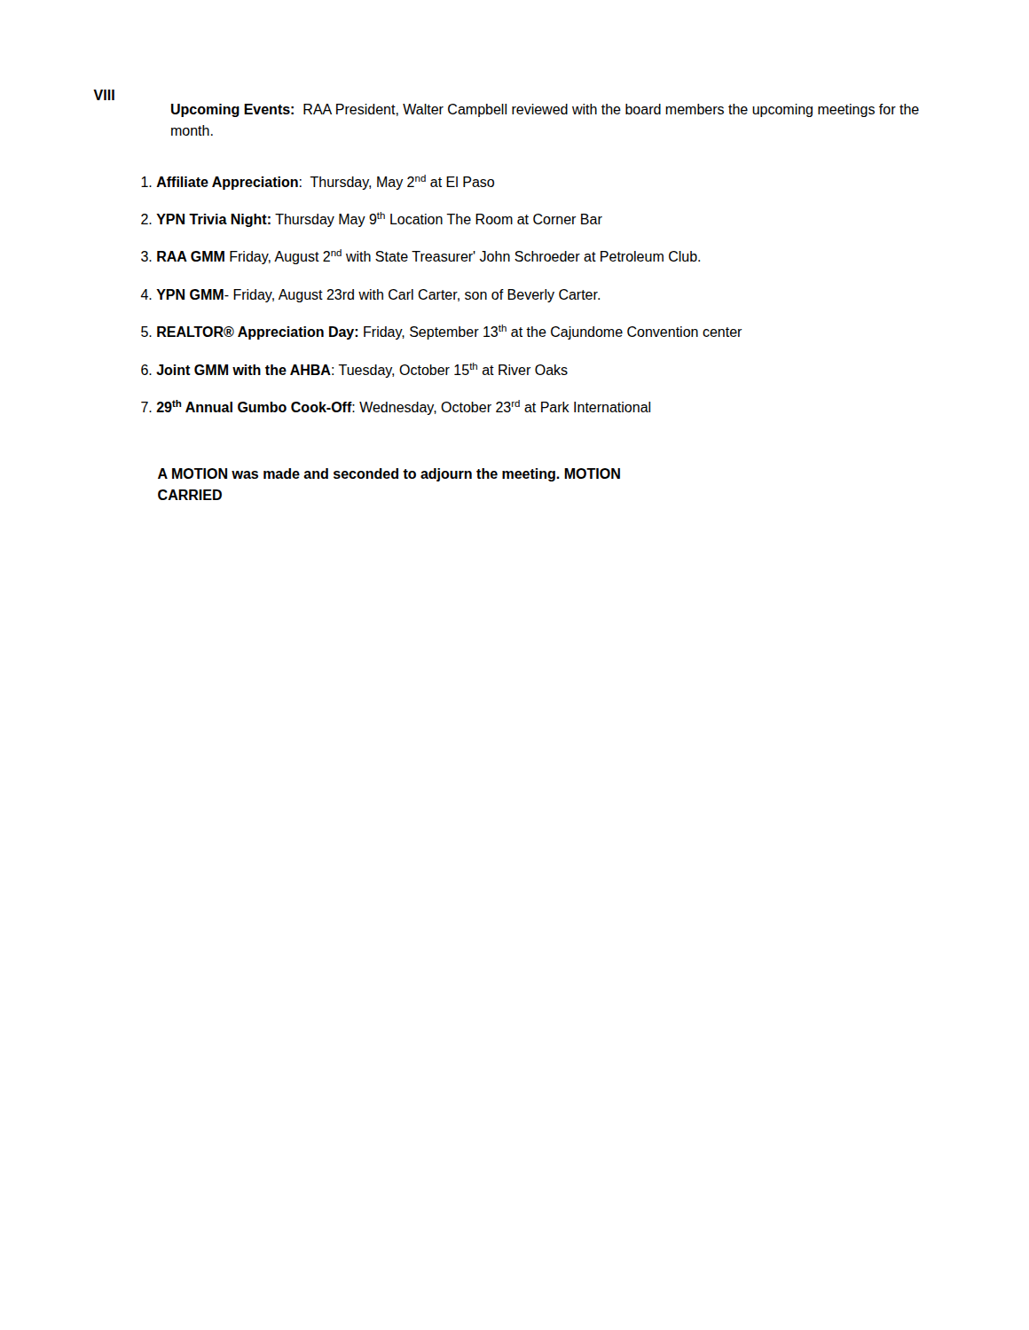VIII
Upcoming Events: RAA President, Walter Campbell reviewed with the board members the upcoming meetings for the month.
1. Affiliate Appreciation: Thursday, May 2nd at El Paso
2. YPN Trivia Night: Thursday May 9th Location The Room at Corner Bar
3. RAA GMM Friday, August 2nd with State Treasurer' John Schroeder at Petroleum Club.
4. YPN GMM- Friday, August 23rd with Carl Carter, son of Beverly Carter.
5. REALTOR® Appreciation Day: Friday, September 13th at the Cajundome Convention center
6. Joint GMM with the AHBA: Tuesday, October 15th at River Oaks
7. 29th Annual Gumbo Cook-Off: Wednesday, October 23rd at Park International
A MOTION was made and seconded to adjourn the meeting. MOTION CARRIED